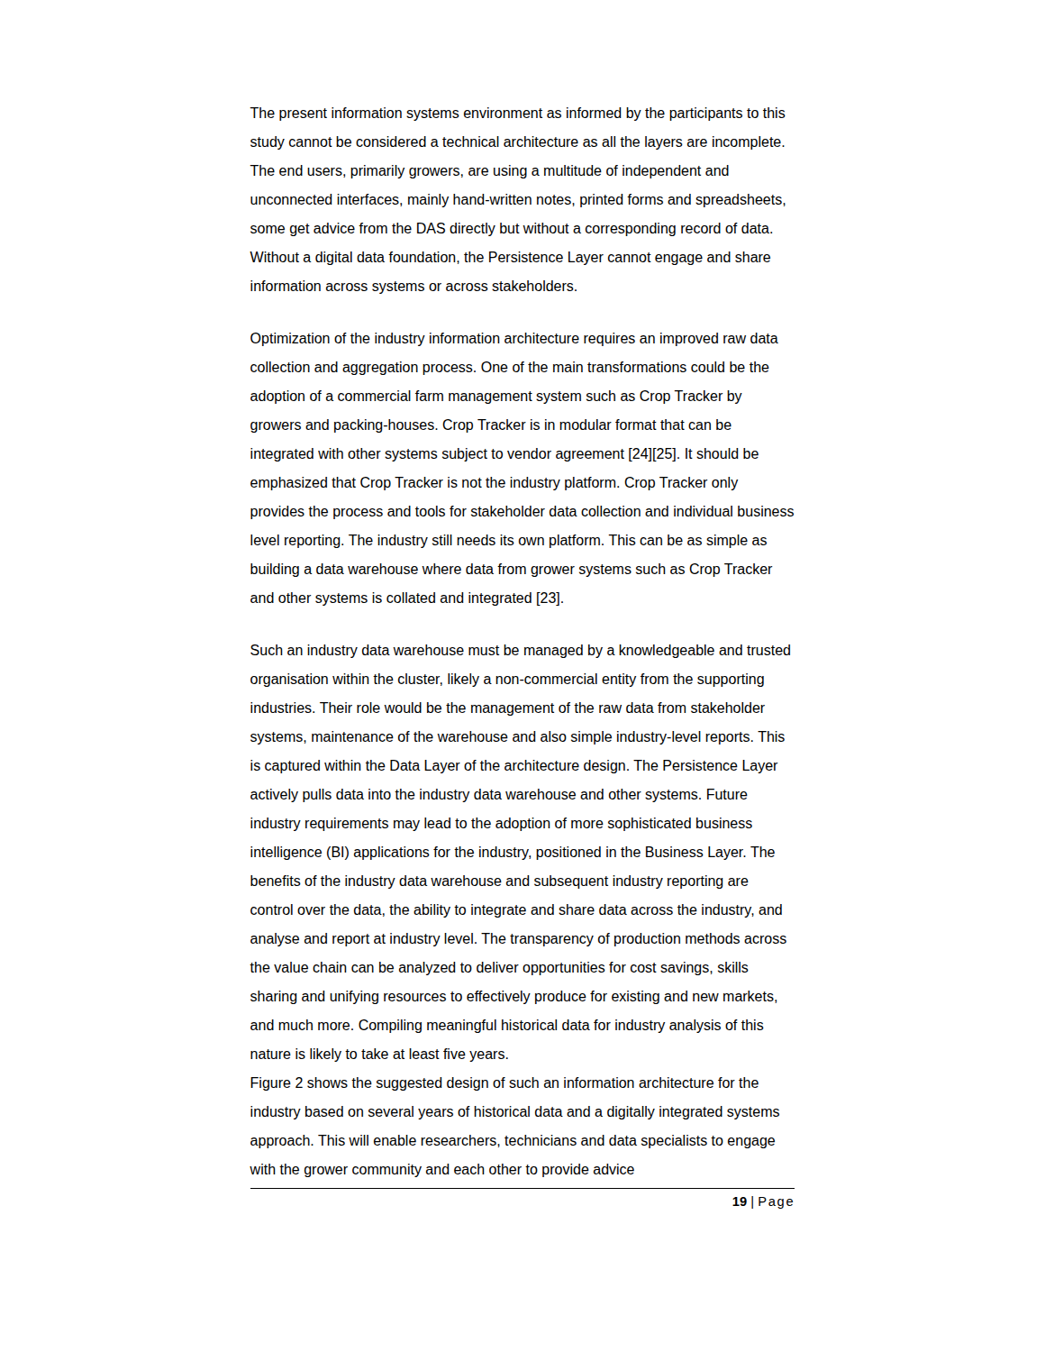The present information systems environment as informed by the participants to this study cannot be considered a technical architecture as all the layers are incomplete. The end users, primarily growers, are using a multitude of independent and unconnected interfaces, mainly hand-written notes, printed forms and spreadsheets, some get advice from the DAS directly but without a corresponding record of data. Without a digital data foundation, the Persistence Layer cannot engage and share information across systems or across stakeholders.
Optimization of the industry information architecture requires an improved raw data collection and aggregation process. One of the main transformations could be the adoption of a commercial farm management system such as Crop Tracker by growers and packing-houses. Crop Tracker is in modular format that can be integrated with other systems subject to vendor agreement [24][25]. It should be emphasized that Crop Tracker is not the industry platform. Crop Tracker only provides the process and tools for stakeholder data collection and individual business level reporting. The industry still needs its own platform. This can be as simple as building a data warehouse where data from grower systems such as Crop Tracker and other systems is collated and integrated [23].
Such an industry data warehouse must be managed by a knowledgeable and trusted organisation within the cluster, likely a non-commercial entity from the supporting industries. Their role would be the management of the raw data from stakeholder systems, maintenance of the warehouse and also simple industry-level reports. This is captured within the Data Layer of the architecture design. The Persistence Layer actively pulls data into the industry data warehouse and other systems. Future industry requirements may lead to the adoption of more sophisticated business intelligence (BI) applications for the industry, positioned in the Business Layer. The benefits of the industry data warehouse and subsequent industry reporting are control over the data, the ability to integrate and share data across the industry, and analyse and report at industry level. The transparency of production methods across the value chain can be analyzed to deliver opportunities for cost savings, skills sharing and unifying resources to effectively produce for existing and new markets, and much more. Compiling meaningful historical data for industry analysis of this nature is likely to take at least five years.
Figure 2 shows the suggested design of such an information architecture for the industry based on several years of historical data and a digitally integrated systems approach. This will enable researchers, technicians and data specialists to engage with the grower community and each other to provide advice
19 | Page